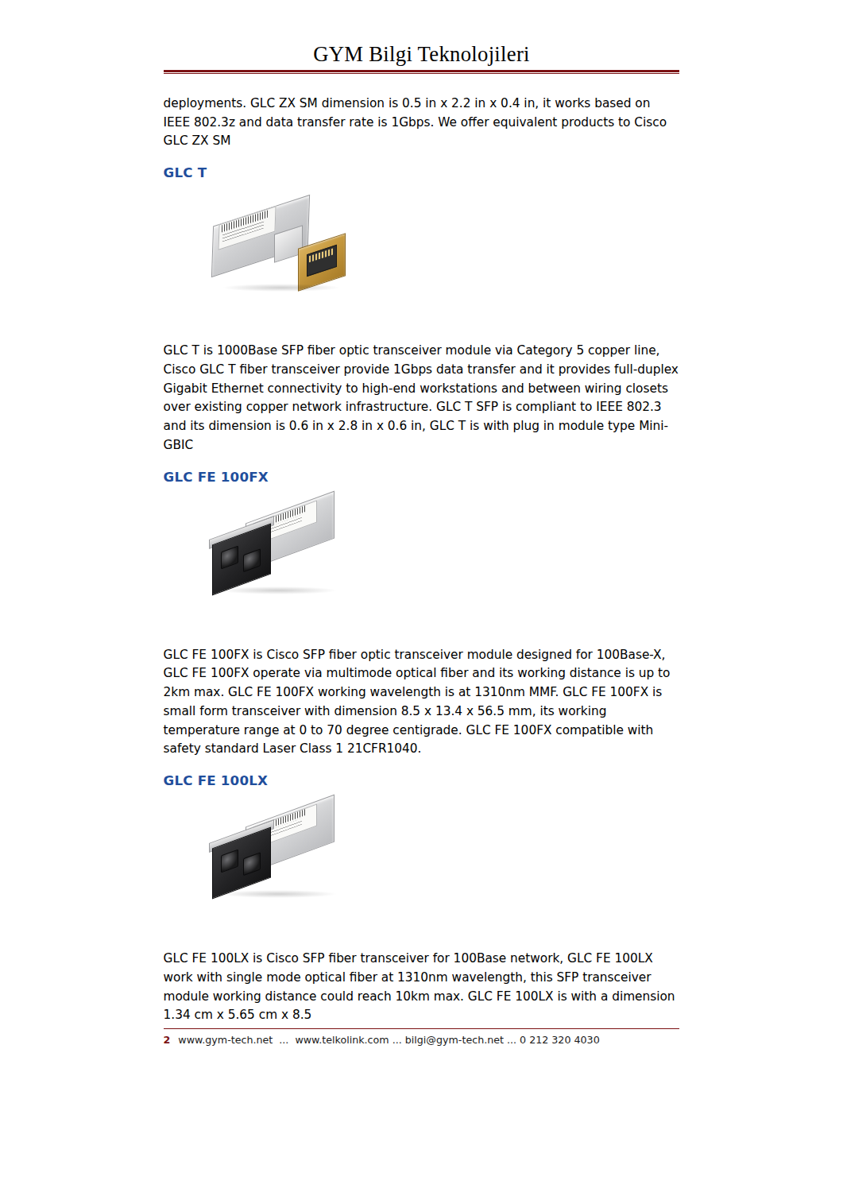GYM Bilgi Teknolojileri
deployments. GLC ZX SM dimension is 0.5 in x 2.2 in x 0.4 in, it works based on IEEE 802.3z and data transfer rate is 1Gbps. We offer equivalent products to Cisco GLC ZX SM
GLC T
GLC T is 1000Base SFP fiber optic transceiver module via Category 5 copper line, Cisco GLC T fiber transceiver provide 1Gbps data transfer and it provides full-duplex Gigabit Ethernet connectivity to high-end workstations and between wiring closets over existing copper network infrastructure. GLC T SFP is compliant to IEEE 802.3 and its dimension is 0.6 in x 2.8 in x 0.6 in, GLC T is with plug in module type Mini-GBIC
GLC FE 100FX
GLC FE 100FX is Cisco SFP fiber optic transceiver module designed for 100Base-X, GLC FE 100FX operate via multimode optical fiber and its working distance is up to 2km max. GLC FE 100FX working wavelength is at 1310nm MMF. GLC FE 100FX is small form transceiver with dimension 8.5 x 13.4 x 56.5 mm, its working temperature range at 0 to 70 degree centigrade. GLC FE 100FX compatible with safety standard Laser Class 1 21CFR1040.
GLC FE 100LX
GLC FE 100LX is Cisco SFP fiber transceiver for 100Base network, GLC FE 100LX work with single mode optical fiber at 1310nm wavelength, this SFP transceiver module working distance could reach 10km max. GLC FE 100LX is with a dimension 1.34 cm x 5.65 cm x 8.5
2www.gym-tech.net ... www.telkolink.com ... bilgi@gym-tech.net ... 0 212 320 4030